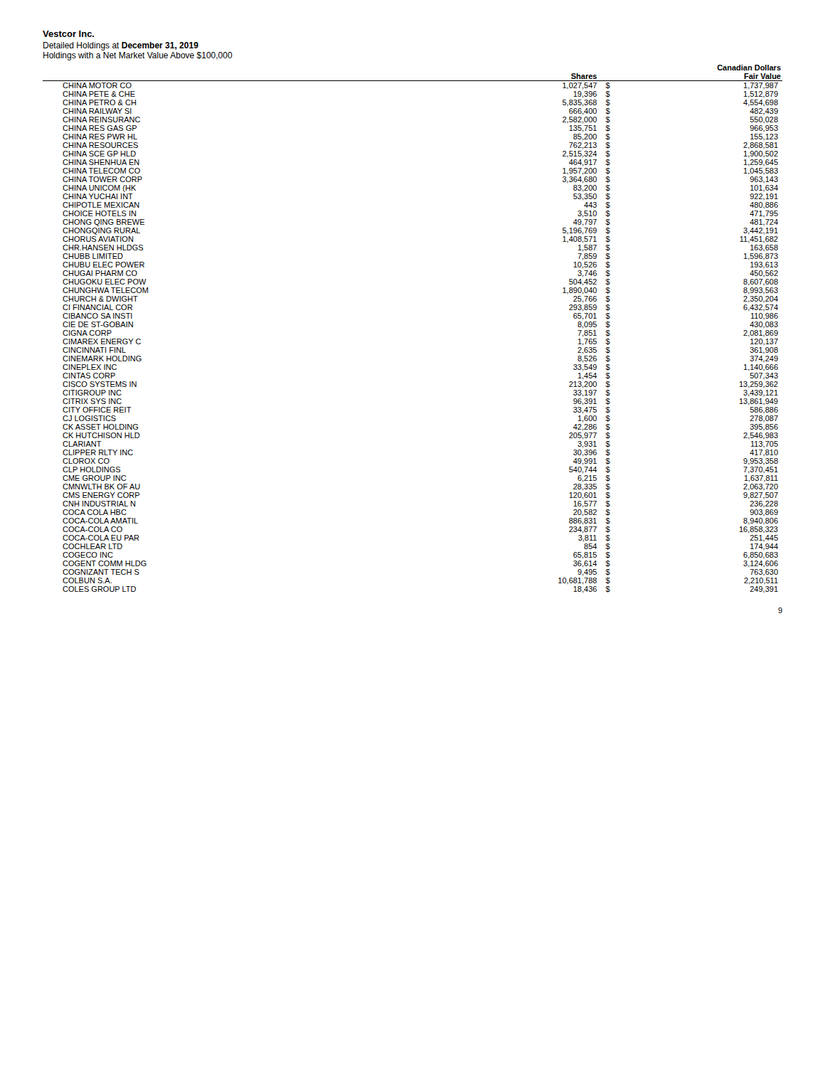Vestcor Inc.
Detailed Holdings at December 31, 2019
Holdings with a Net Market Value Above $100,000
| | Canadian Dollars |
| --- | --- |
| | Shares | Fair Value |
| CHINA MOTOR CO | 1,027,547 | $ | 1,737,987 |
| CHINA PETE & CHE | 19,396 | $ | 1,512,879 |
| CHINA PETRO & CH | 5,835,368 | $ | 4,554,698 |
| CHINA RAILWAY SI | 666,400 | $ | 482,439 |
| CHINA REINSURANC | 2,582,000 | $ | 550,028 |
| CHINA RES GAS GP | 135,751 | $ | 966,953 |
| CHINA RES PWR HL | 85,200 | $ | 155,123 |
| CHINA RESOURCES | 762,213 | $ | 2,868,581 |
| CHINA SCE GP HLD | 2,515,324 | $ | 1,900,502 |
| CHINA SHENHUA EN | 464,917 | $ | 1,259,645 |
| CHINA TELECOM CO | 1,957,200 | $ | 1,045,583 |
| CHINA TOWER CORP | 3,364,680 | $ | 963,143 |
| CHINA UNICOM (HK | 83,200 | $ | 101,634 |
| CHINA YUCHAI INT | 53,350 | $ | 922,191 |
| CHIPOTLE MEXICAN | 443 | $ | 480,886 |
| CHOICE HOTELS IN | 3,510 | $ | 471,795 |
| CHONG QING BREWE | 49,797 | $ | 481,724 |
| CHONGQING RURAL | 5,196,769 | $ | 3,442,191 |
| CHORUS AVIATION | 1,408,571 | $ | 11,451,682 |
| CHR.HANSEN HLDGS | 1,587 | $ | 163,658 |
| CHUBB LIMITED | 7,859 | $ | 1,596,873 |
| CHUBU ELEC POWER | 10,526 | $ | 193,613 |
| CHUGAI PHARM CO | 3,746 | $ | 450,562 |
| CHUGOKU ELEC POW | 504,452 | $ | 8,607,608 |
| CHUNGHWA TELECOM | 1,890,040 | $ | 8,993,563 |
| CHURCH & DWIGHT | 25,766 | $ | 2,350,204 |
| CI FINANCIAL COR | 293,859 | $ | 6,432,574 |
| CIBANCO SA INSTI | 65,701 | $ | 110,986 |
| CIE DE ST-GOBAIN | 8,095 | $ | 430,083 |
| CIGNA CORP | 7,851 | $ | 2,081,869 |
| CIMAREX ENERGY C | 1,765 | $ | 120,137 |
| CINCINNATI FINL | 2,635 | $ | 361,908 |
| CINEMARK HOLDING | 8,526 | $ | 374,249 |
| CINEPLEX INC | 33,549 | $ | 1,140,666 |
| CINTAS CORP | 1,454 | $ | 507,343 |
| CISCO SYSTEMS IN | 213,200 | $ | 13,259,362 |
| CITIGROUP INC | 33,197 | $ | 3,439,121 |
| CITRIX SYS INC | 96,391 | $ | 13,861,949 |
| CITY OFFICE REIT | 33,475 | $ | 586,886 |
| CJ LOGISTICS | 1,600 | $ | 278,087 |
| CK ASSET HOLDING | 42,286 | $ | 395,856 |
| CK HUTCHISON HLD | 205,977 | $ | 2,546,983 |
| CLARIANT | 3,931 | $ | 113,705 |
| CLIPPER RLTY INC | 30,396 | $ | 417,810 |
| CLOROX CO | 49,991 | $ | 9,953,358 |
| CLP HOLDINGS | 540,744 | $ | 7,370,451 |
| CME GROUP INC | 6,215 | $ | 1,637,811 |
| CMNWLTH BK OF AU | 28,335 | $ | 2,063,720 |
| CMS ENERGY CORP | 120,601 | $ | 9,827,507 |
| CNH INDUSTRIAL N | 16,577 | $ | 236,228 |
| COCA COLA HBC | 20,582 | $ | 903,869 |
| COCA-COLA AMATIL | 886,831 | $ | 8,940,806 |
| COCA-COLA CO | 234,877 | $ | 16,858,323 |
| COCA-COLA EU PAR | 3,811 | $ | 251,445 |
| COCHLEAR LTD | 854 | $ | 174,944 |
| COGECO INC | 65,815 | $ | 6,850,683 |
| COGENT COMM HLDG | 36,614 | $ | 3,124,606 |
| COGNIZANT TECH S | 9,495 | $ | 763,630 |
| COLBUN S.A. | 10,681,788 | $ | 2,210,511 |
| COLES GROUP LTD | 18,436 | $ | 249,391 |
9